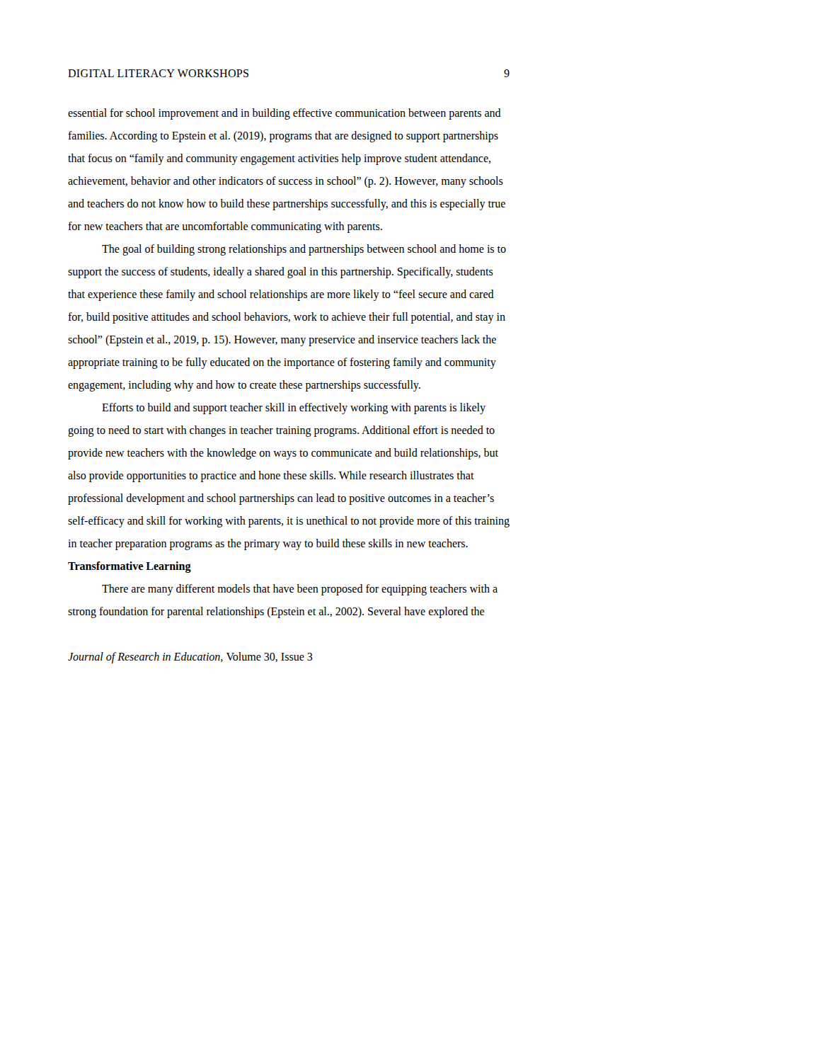Digital Literacy Workshops 9
essential for school improvement and in building effective communication between parents and families. According to Epstein et al. (2019), programs that are designed to support partnerships that focus on “family and community engagement activities help improve student attendance, achievement, behavior and other indicators of success in school” (p. 2). However, many schools and teachers do not know how to build these partnerships successfully, and this is especially true for new teachers that are uncomfortable communicating with parents.
The goal of building strong relationships and partnerships between school and home is to support the success of students, ideally a shared goal in this partnership. Specifically, students that experience these family and school relationships are more likely to “feel secure and cared for, build positive attitudes and school behaviors, work to achieve their full potential, and stay in school” (Epstein et al., 2019, p. 15). However, many preservice and inservice teachers lack the appropriate training to be fully educated on the importance of fostering family and community engagement, including why and how to create these partnerships successfully.
Efforts to build and support teacher skill in effectively working with parents is likely going to need to start with changes in teacher training programs. Additional effort is needed to provide new teachers with the knowledge on ways to communicate and build relationships, but also provide opportunities to practice and hone these skills. While research illustrates that professional development and school partnerships can lead to positive outcomes in a teacher’s self-efficacy and skill for working with parents, it is unethical to not provide more of this training in teacher preparation programs as the primary way to build these skills in new teachers.
Transformative Learning
There are many different models that have been proposed for equipping teachers with a strong foundation for parental relationships (Epstein et al., 2002). Several have explored the
Journal of Research in Education, Volume 30, Issue 3